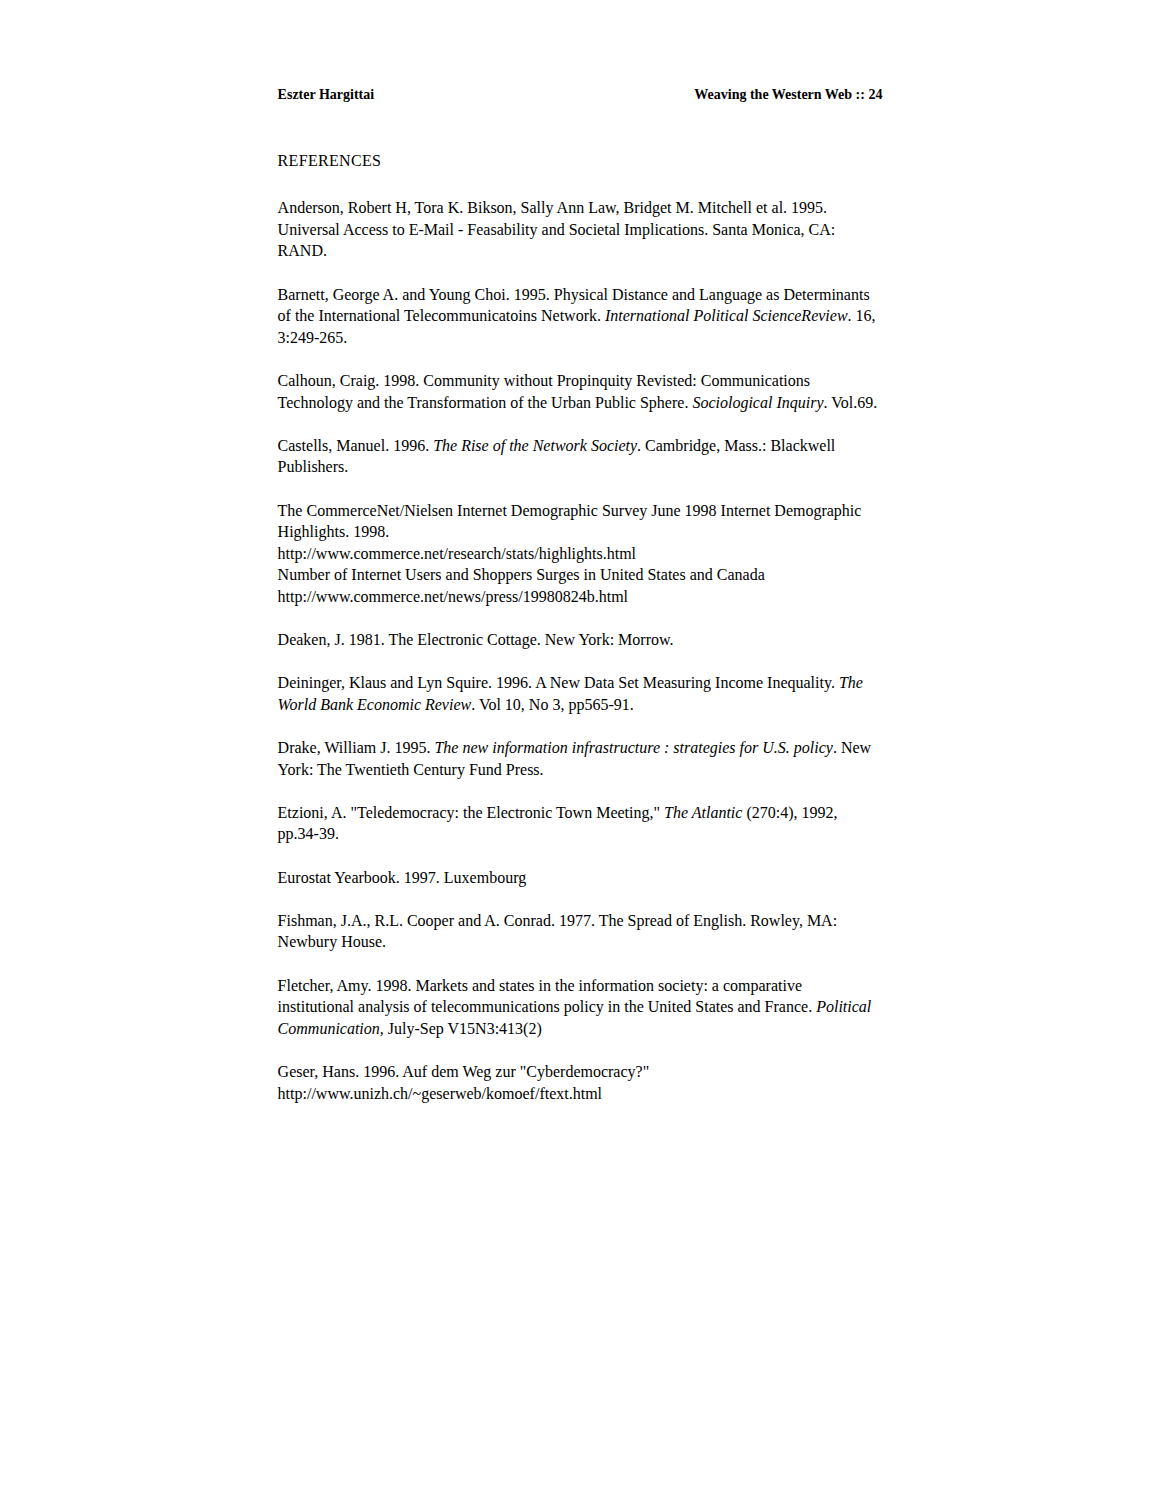Eszter Hargittai Weaving the Western Web :: 24
REFERENCES
Anderson, Robert H, Tora K. Bikson, Sally Ann Law, Bridget M. Mitchell et al. 1995. Universal Access to E-Mail - Feasability and Societal Implications. Santa Monica, CA: RAND.
Barnett, George A. and Young Choi. 1995. Physical Distance and Language as Determinants of the International Telecommunicatoins Network. International Political ScienceReview. 16, 3:249-265.
Calhoun, Craig. 1998. Community without Propinquity Revisted: Communications Technology and the Transformation of the Urban Public Sphere. Sociological Inquiry. Vol.69.
Castells, Manuel. 1996. The Rise of the Network Society. Cambridge, Mass.: Blackwell Publishers.
The CommerceNet/Nielsen Internet Demographic Survey June 1998 Internet Demographic Highlights. 1998.
http://www.commerce.net/research/stats/highlights.html
Number of Internet Users and Shoppers Surges in United States and Canada
http://www.commerce.net/news/press/19980824b.html
Deaken, J. 1981. The Electronic Cottage. New York: Morrow.
Deininger, Klaus and Lyn Squire. 1996. A New Data Set Measuring Income Inequality. The World Bank Economic Review. Vol 10, No 3, pp565-91.
Drake, William J. 1995. The new information infrastructure : strategies for U.S. policy. New York: The Twentieth Century Fund Press.
Etzioni, A. "Teledemocracy: the Electronic Town Meeting," The Atlantic (270:4), 1992, pp.34-39.
Eurostat Yearbook. 1997. Luxembourg
Fishman, J.A., R.L. Cooper and A. Conrad. 1977. The Spread of English. Rowley, MA: Newbury House.
Fletcher, Amy. 1998. Markets and states in the information society: a comparative institutional analysis of telecommunications policy in the United States and France. Political Communication, July-Sep V15N3:413(2)
Geser, Hans. 1996. Auf dem Weg zur "Cyberdemocracy?"
http://www.unizh.ch/~geserweb/komoef/ftext.html